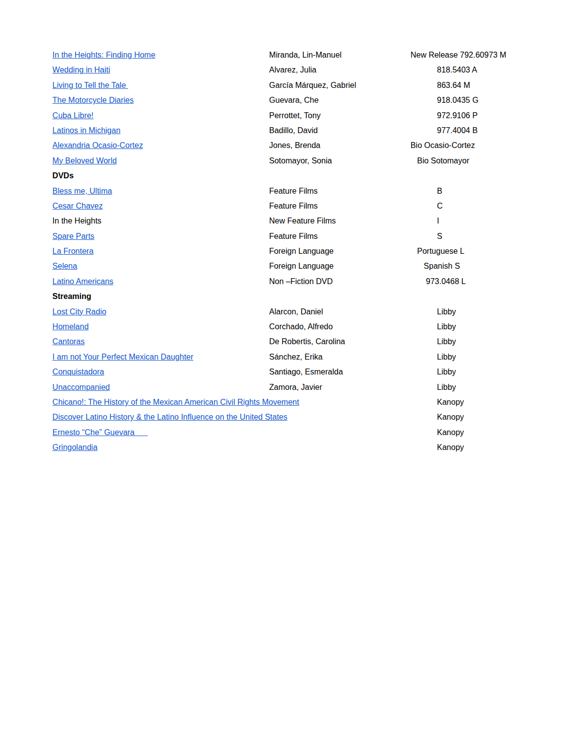| In the Heights: Finding Home | Miranda, Lin-Manuel | New Release 792.60973 M |
| Wedding in Haiti | Alvarez, Julia | 818.5403 A |
| Living to Tell the Tale | García Márquez, Gabriel | 863.64 M |
| The Motorcycle Diaries | Guevara, Che | 918.0435 G |
| Cuba Libre! | Perrottet, Tony | 972.9106 P |
| Latinos in Michigan | Badillo, David | 977.4004 B |
| Alexandria Ocasio-Cortez | Jones, Brenda | Bio Ocasio-Cortez |
| My Beloved World | Sotomayor, Sonia | Bio Sotomayor |
| DVDs | | |
| Bless me, Ultima | Feature Films | B |
| Cesar Chavez | Feature Films | C |
| In the Heights | New Feature Films | I |
| Spare Parts | Feature Films | S |
| La Frontera | Foreign Language | Portuguese L |
| Selena | Foreign Language | Spanish S |
| Latino Americans | Non –Fiction DVD | 973.0468 L |
| Streaming | | |
| Lost City Radio | Alarcon, Daniel | Libby |
| Homeland | Corchado, Alfredo | Libby |
| Cantoras | De Robertis, Carolina | Libby |
| I am not Your Perfect Mexican Daughter | Sánchez, Erika | Libby |
| Conquistadora | Santiago, Esmeralda | Libby |
| Unaccompanied | Zamora, Javier | Libby |
| Chicano!: The History of the Mexican American Civil Rights Movement | Kanopy |
| Discover Latino History & the Latino Influence on the United States | Kanopy |
| Ernesto “Che” Guevara | Kanopy |
| Gringolandia | Kanopy |